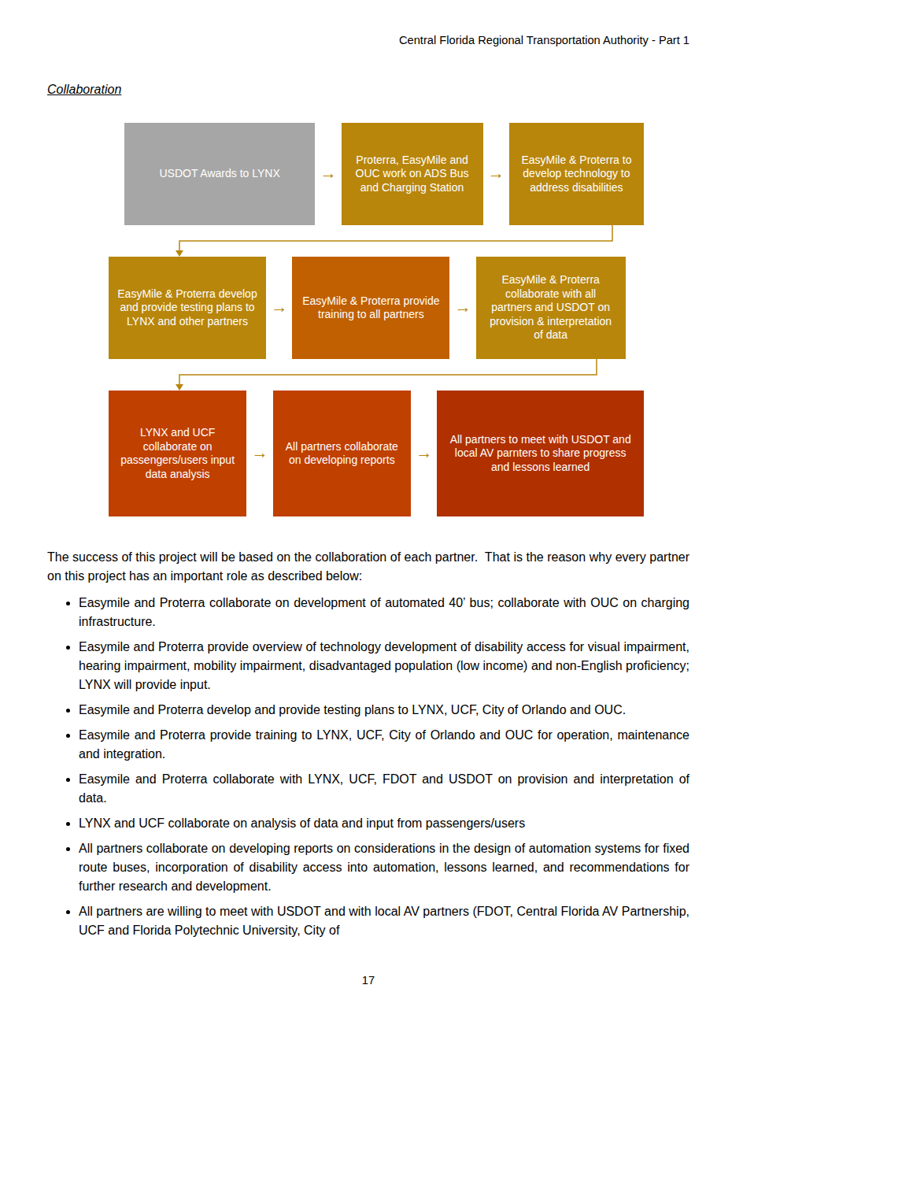Central Florida Regional Transportation Authority - Part 1
Collaboration
USDOT Awards to LYNX
→
Proterra, EasyMile and OUC work on ADS Bus and Charging Station
→
EasyMile & Proterra to develop technology to address disabilities
EasyMile & Proterra develop and provide testing plans to LYNX and other partners
→
EasyMile & Proterra provide training to all partners
→
EasyMile & Proterra collaborate with all partners and USDOT on provision & interpretation of data
LYNX and UCF collaborate on passengers/users input data analysis
→
All partners collaborate on developing reports
→
All partners to meet with USDOT and local AV parnters to share progress and lessons learned
The success of this project will be based on the collaboration of each partner. That is the reason why every partner on this project has an important role as described below:
Easymile and Proterra collaborate on development of automated 40’ bus; collaborate with OUC on charging infrastructure.
Easymile and Proterra provide overview of technology development of disability access for visual impairment, hearing impairment, mobility impairment, disadvantaged population (low income) and non-English proficiency; LYNX will provide input.
Easymile and Proterra develop and provide testing plans to LYNX, UCF, City of Orlando and OUC.
Easymile and Proterra provide training to LYNX, UCF, City of Orlando and OUC for operation, maintenance and integration.
Easymile and Proterra collaborate with LYNX, UCF, FDOT and USDOT on provision and interpretation of data.
LYNX and UCF collaborate on analysis of data and input from passengers/users
All partners collaborate on developing reports on considerations in the design of automation systems for fixed route buses, incorporation of disability access into automation, lessons learned, and recommendations for further research and development.
All partners are willing to meet with USDOT and with local AV partners (FDOT, Central Florida AV Partnership, UCF and Florida Polytechnic University, City of
17